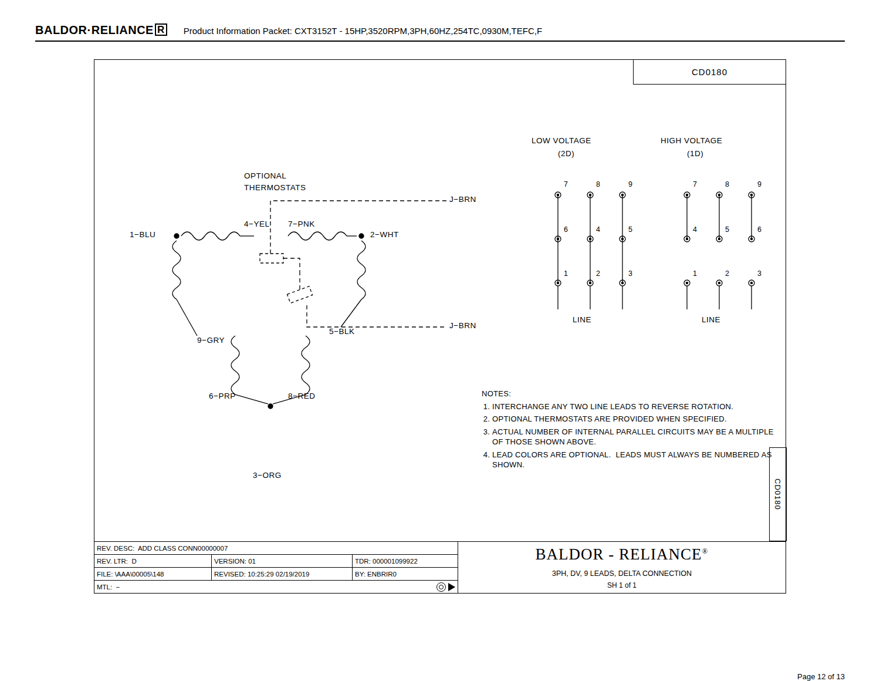BALDOR·RELIANCER
Product Information Packet: CXT3152T - 15HP,3520RPM,3PH,60HZ,254TC,0930M,TEFC,F
CD0180
CD0180
1−BLU
4−YEL
7−PNK
2−WHT
9−GRY
5−BLK
6−PRP
8−RED
3−ORG
OPTIONAL
THERMOSTATS
J−BRN
J−BRN
LOW VOLTAGE
(2D)
7
8
9
6
4
5
1
2
3
LINE
HIGH VOLTAGE
(1D)
7
8
9
4
5
6
1
2
3
LINE
NOTES:
INTERCHANGE ANY TWO LINE LEADS TO REVERSE ROTATION.
OPTIONAL THERMOSTATS ARE PROVIDED WHEN SPECIFIED.
ACTUAL NUMBER OF INTERNAL PARALLEL CIRCUITS MAY BE A MULTIPLE OF THOSE SHOWN ABOVE.
LEAD COLORS ARE OPTIONAL. LEADS MUST ALWAYS BE NUMBERED AS SHOWN.
REV. DESC: ADD CLASS CONN00000007
REV. LTR: D
VERSION: 01
TDR: 000001099922
FILE: \AAA\00005\148
REVISED: 10:25:29 02/19/2019
BY: ENBRIR0
MTL: −
BALDOR - RELIANCE®
3PH, DV, 9 LEADS, DELTA CONNECTION
SH 1 of 1
Page 12 of 13